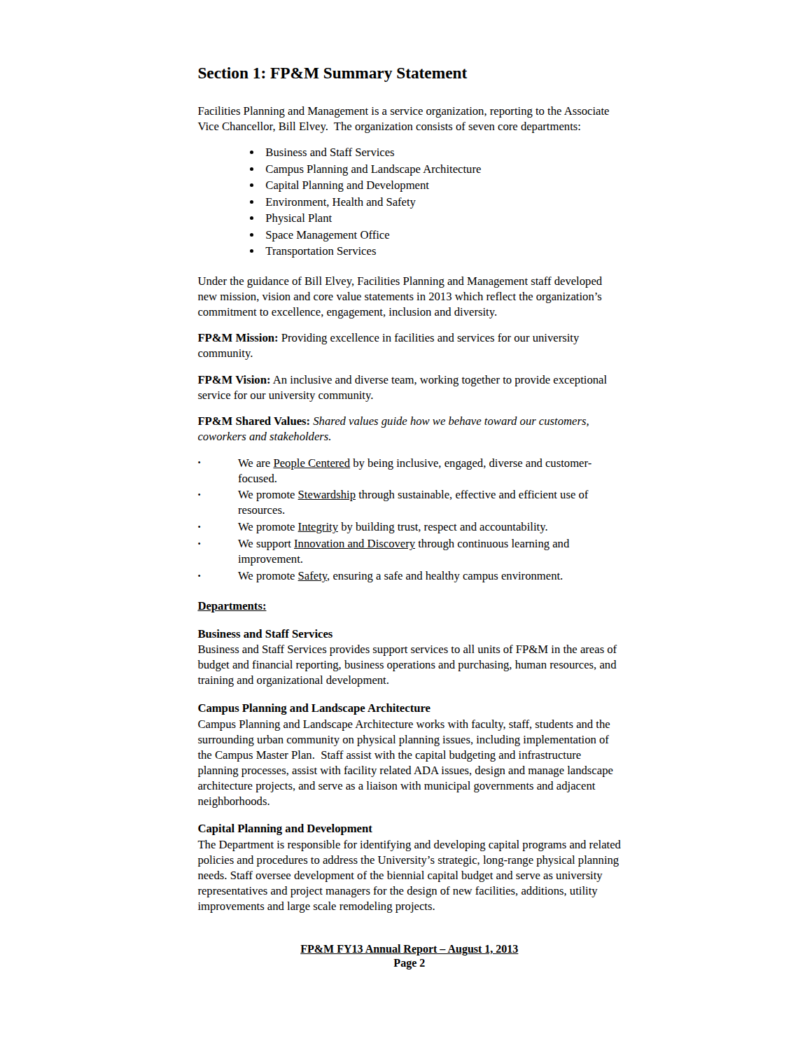Section 1: FP&M Summary Statement
Facilities Planning and Management is a service organization, reporting to the Associate Vice Chancellor, Bill Elvey. The organization consists of seven core departments:
Business and Staff Services
Campus Planning and Landscape Architecture
Capital Planning and Development
Environment, Health and Safety
Physical Plant
Space Management Office
Transportation Services
Under the guidance of Bill Elvey, Facilities Planning and Management staff developed new mission, vision and core value statements in 2013 which reflect the organization’s commitment to excellence, engagement, inclusion and diversity.
FP&M Mission: Providing excellence in facilities and services for our university community.
FP&M Vision: An inclusive and diverse team, working together to provide exceptional service for our university community.
FP&M Shared Values: Shared values guide how we behave toward our customers, coworkers and stakeholders.
We are People Centered by being inclusive, engaged, diverse and customer-focused.
We promote Stewardship through sustainable, effective and efficient use of resources.
We promote Integrity by building trust, respect and accountability.
We support Innovation and Discovery through continuous learning and improvement.
We promote Safety, ensuring a safe and healthy campus environment.
Departments:
Business and Staff Services
Business and Staff Services provides support services to all units of FP&M in the areas of budget and financial reporting, business operations and purchasing, human resources, and training and organizational development.
Campus Planning and Landscape Architecture
Campus Planning and Landscape Architecture works with faculty, staff, students and the surrounding urban community on physical planning issues, including implementation of the Campus Master Plan. Staff assist with the capital budgeting and infrastructure planning processes, assist with facility related ADA issues, design and manage landscape architecture projects, and serve as a liaison with municipal governments and adjacent neighborhoods.
Capital Planning and Development
The Department is responsible for identifying and developing capital programs and related policies and procedures to address the University’s strategic, long-range physical planning needs. Staff oversee development of the biennial capital budget and serve as university representatives and project managers for the design of new facilities, additions, utility improvements and large scale remodeling projects.
FP&M FY13 Annual Report – August 1, 2013
Page 2